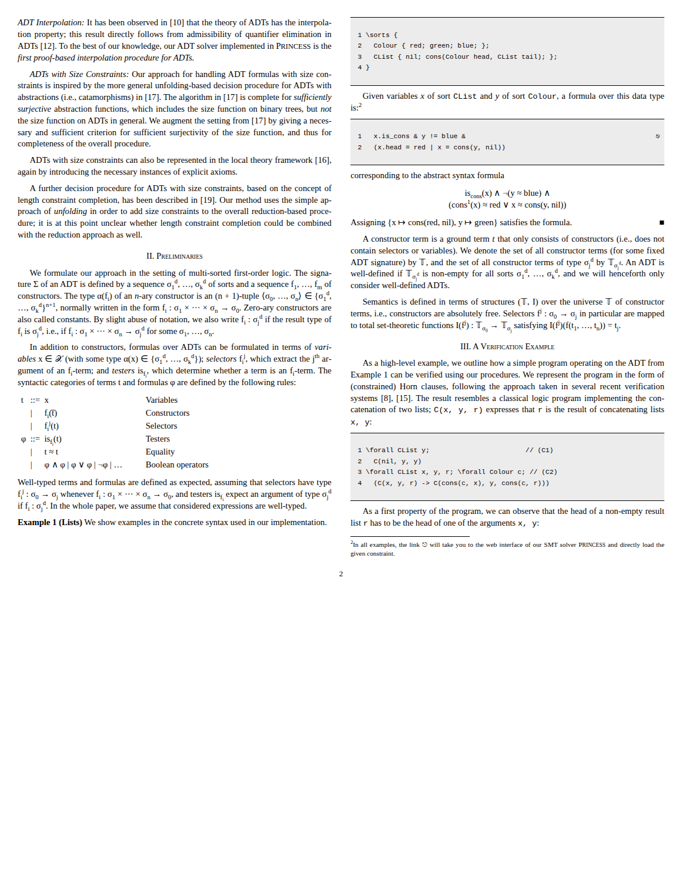ADT Interpolation: It has been observed in [10] that the theory of ADTs has the interpolation property; this result directly follows from admissibility of quantifier elimination in ADTs [12]. To the best of our knowledge, our ADT solver implemented in PRINCESS is the first proof-based interpolation procedure for ADTs.
ADTs with Size Constraints: Our approach for handling ADT formulas with size constraints is inspired by the more general unfolding-based decision procedure for ADTs with abstractions (i.e., catamorphisms) in [17]. The algorithm in [17] is complete for sufficiently surjective abstraction functions, which includes the size function on binary trees, but not the size function on ADTs in general. We augment the setting from [17] by giving a necessary and sufficient criterion for sufficient surjectivity of the size function, and thus for completeness of the overall procedure.
ADTs with size constraints can also be represented in the local theory framework [16], again by introducing the necessary instances of explicit axioms.
A further decision procedure for ADTs with size constraints, based on the concept of length constraint completion, has been described in [19]. Our method uses the simple approach of unfolding in order to add size constraints to the overall reduction-based procedure; it is at this point unclear whether length constraint completion could be combined with the reduction approach as well.
II. Preliminaries
We formulate our approach in the setting of multi-sorted first-order logic. The signature Σ of an ADT is defined by a sequence σ1d, …, σkd of sorts and a sequence f1, …, fm of constructors. The type α(fi) of an n-ary constructor is an (n + 1)-tuple ⟨σ0, …, σn⟩ ∈ {σ1d, …, σkd}n+1, normally written in the form fi : σ1 × ··· × σn → σ0. Zero-ary constructors are also called constants. By slight abuse of notation, we also write fi : σjd if the result type of fi is σjd, i.e., if fi : σ1 × ··· × σn → σjd for some σ1, …, σn.
In addition to constructors, formulas over ADTs can be formulated in terms of variables x ∈ 𝒳 (with some type α(x) ∈ {σ1d, …, σkd}); selectors fij, which extract the jth argument of an fi-term; and testers isfi, which determine whether a term is an fi-term. The syntactic categories of terms t and formulas φ are defined by the following rules:
| t | ::= | x | Variables |
| | / | f i (t̅) | Constructors |
| | / | f i j (t) | Selectors |
| φ | ::= | is f i (t) | Testers |
| | / | t ≈ t | Equality |
| | / | φ ∧ φ / φ ∨ φ / ¬φ / … | Boolean operators |
Well-typed terms and formulas are defined as expected, assuming that selectors have type fij : σ0 → σj whenever fi : σ1 × ··· × σn → σ0, and testers isfi expect an argument of type σjd if fi : σjd. In the whole paper, we assume that considered expressions are well-typed.
Example 1 (Lists) We show examples in the concrete syntax used in our implementation.
| 1 | \sorts { |
| 2 | Colour { red; green; blue; }; |
| 3 | CList { nil; cons(Colour head, CList tail); }; |
| 4 | } |
Given variables x of sort CList and y of sort Colour, a formula over this data type is:2
| 1 | x.is_cons & y != blue & ⎋ |
| 2 | (x.head = red / x = cons(y, nil)) |
corresponding to the abstract syntax formula
iscons(x) ∧ ¬(y ≈ blue) ∧
(cons1(x) ≈ red ∨ x ≈ cons(y, nil))
Assigning {x ↦ cons(red, nil), y ↦ green} satisfies the formula. ■
A constructor term is a ground term t that only consists of constructors (i.e., does not contain selectors or variables). We denote the set of all constructor terms (for some fixed ADT signature) by 𝕋, and the set of all constructor terms of type σjd by 𝕋σjd. An ADT is well-defined if 𝕋σjd is non-empty for all sorts σ1d, …, σkd, and we will henceforth only consider well-defined ADTs.
Semantics is defined in terms of structures (𝕋, I) over the universe 𝕋 of constructor terms, i.e., constructors are absolutely free. Selectors fj : σ0 → σj in particular are mapped to total set-theoretic functions I(fj) : 𝕋σ0 → 𝕋σj satisfying I(fj)(f(t1, …, tn)) = tj.
III. A Verification Example
As a high-level example, we outline how a simple program operating on the ADT from Example 1 can be verified using our procedures. We represent the program in the form of (constrained) Horn clauses, following the approach taken in several recent verification systems [8], [15]. The result resembles a classical logic program implementing the concatenation of two lists; C(x, y, r) expresses that r is the result of concatenating lists x, y:
| 1 | \forall CList y; // (C1) |
| 2 | C(nil, y, y) |
| 3 | \forall CList x, y, r; \forall Colour c; // (C2) |
| 4 | (C(x, y, r) -> C(cons(c, x), y, cons(c, r))) |
As a first property of the program, we can observe that the head of a non-empty result list r has to be the head of one of the arguments x, y:
2In all examples, the link ⎋ will take you to the web interface of our SMT solver PRINCESS and directly load the given constraint.
2